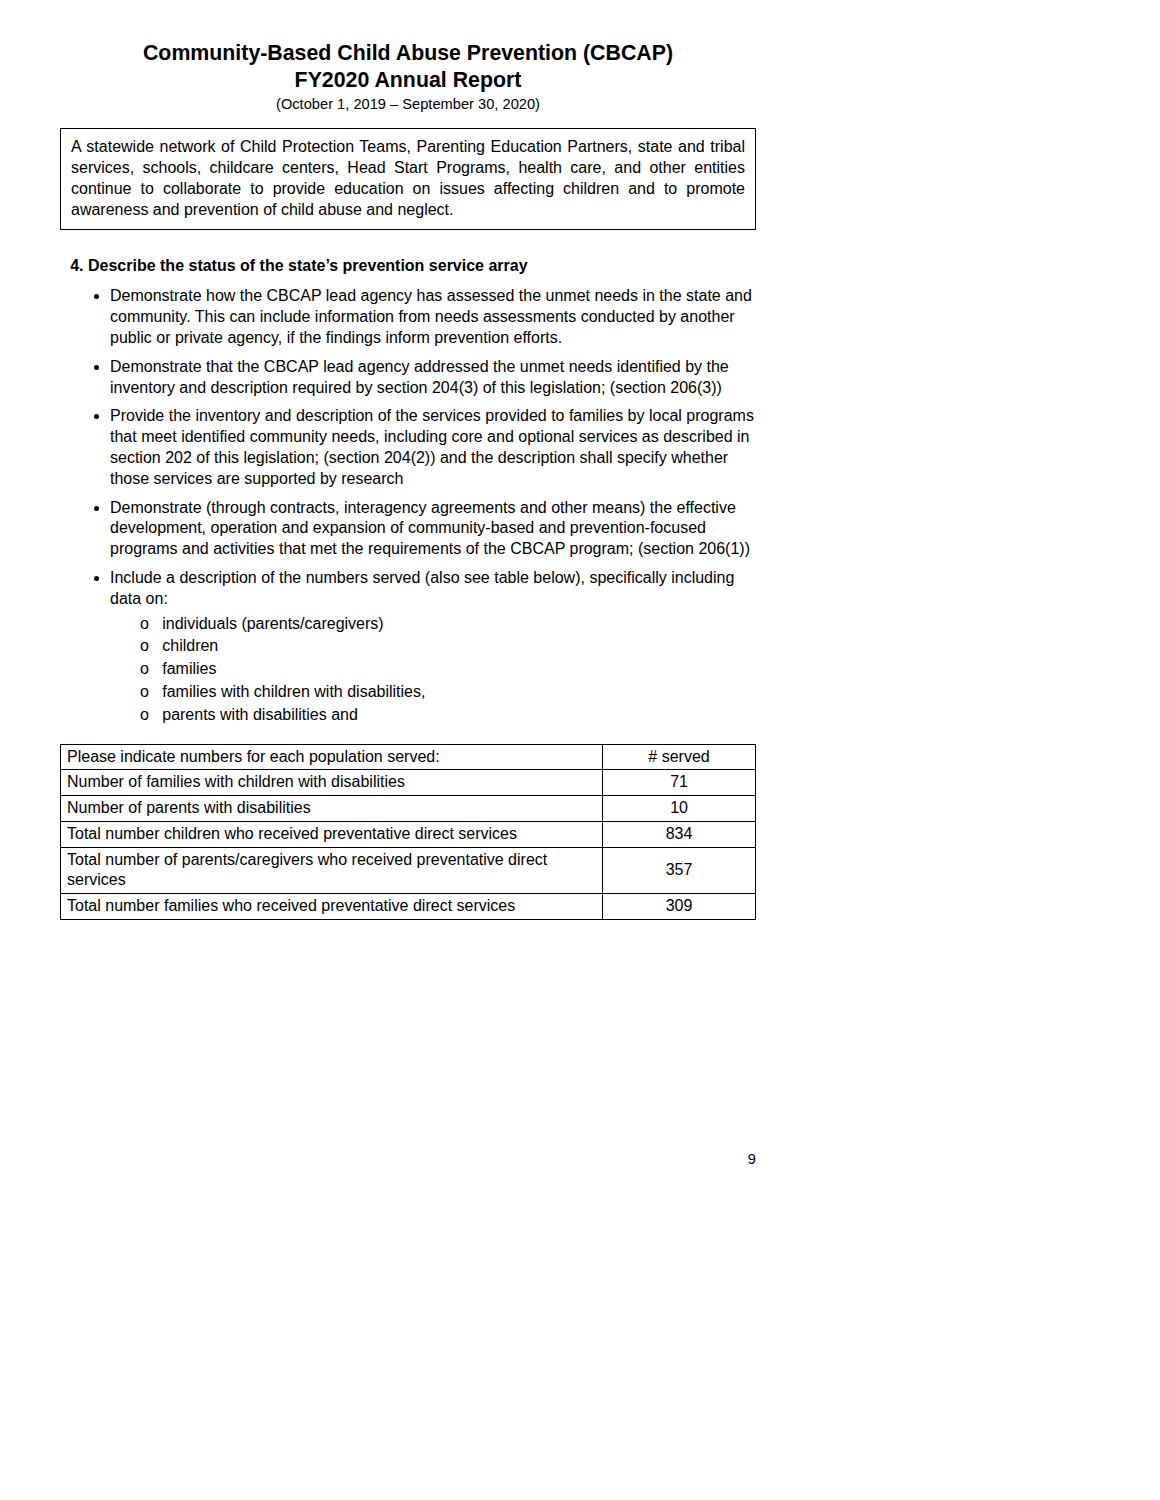Community-Based Child Abuse Prevention (CBCAP)
FY2020 Annual Report
(October 1, 2019 – September 30, 2020)
A statewide network of Child Protection Teams, Parenting Education Partners, state and tribal services, schools, childcare centers, Head Start Programs, health care, and other entities continue to collaborate to provide education on issues affecting children and to promote awareness and prevention of child abuse and neglect.
Describe the status of the state’s prevention service array
Demonstrate how the CBCAP lead agency has assessed the unmet needs in the state and community. This can include information from needs assessments conducted by another public or private agency, if the findings inform prevention efforts.
Demonstrate that the CBCAP lead agency addressed the unmet needs identified by the inventory and description required by section 204(3) of this legislation; (section 206(3))
Provide the inventory and description of the services provided to families by local programs that meet identified community needs, including core and optional services as described in section 202 of this legislation; (section 204(2)) and the description shall specify whether those services are supported by research
Demonstrate (through contracts, interagency agreements and other means) the effective development, operation and expansion of community-based and prevention-focused programs and activities that met the requirements of the CBCAP program; (section 206(1))
Include a description of the numbers served (also see table below), specifically including data on:
individuals (parents/caregivers)
children
families
families with children with disabilities,
parents with disabilities and
| Please indicate numbers for each population served: | # served |
| Number of families with children with disabilities | 71 |
| Number of parents with disabilities | 10 |
| Total number children who received preventative direct services | 834 |
| Total number of parents/caregivers who received preventative direct services | 357 |
| Total number families who received preventative direct services | 309 |
9